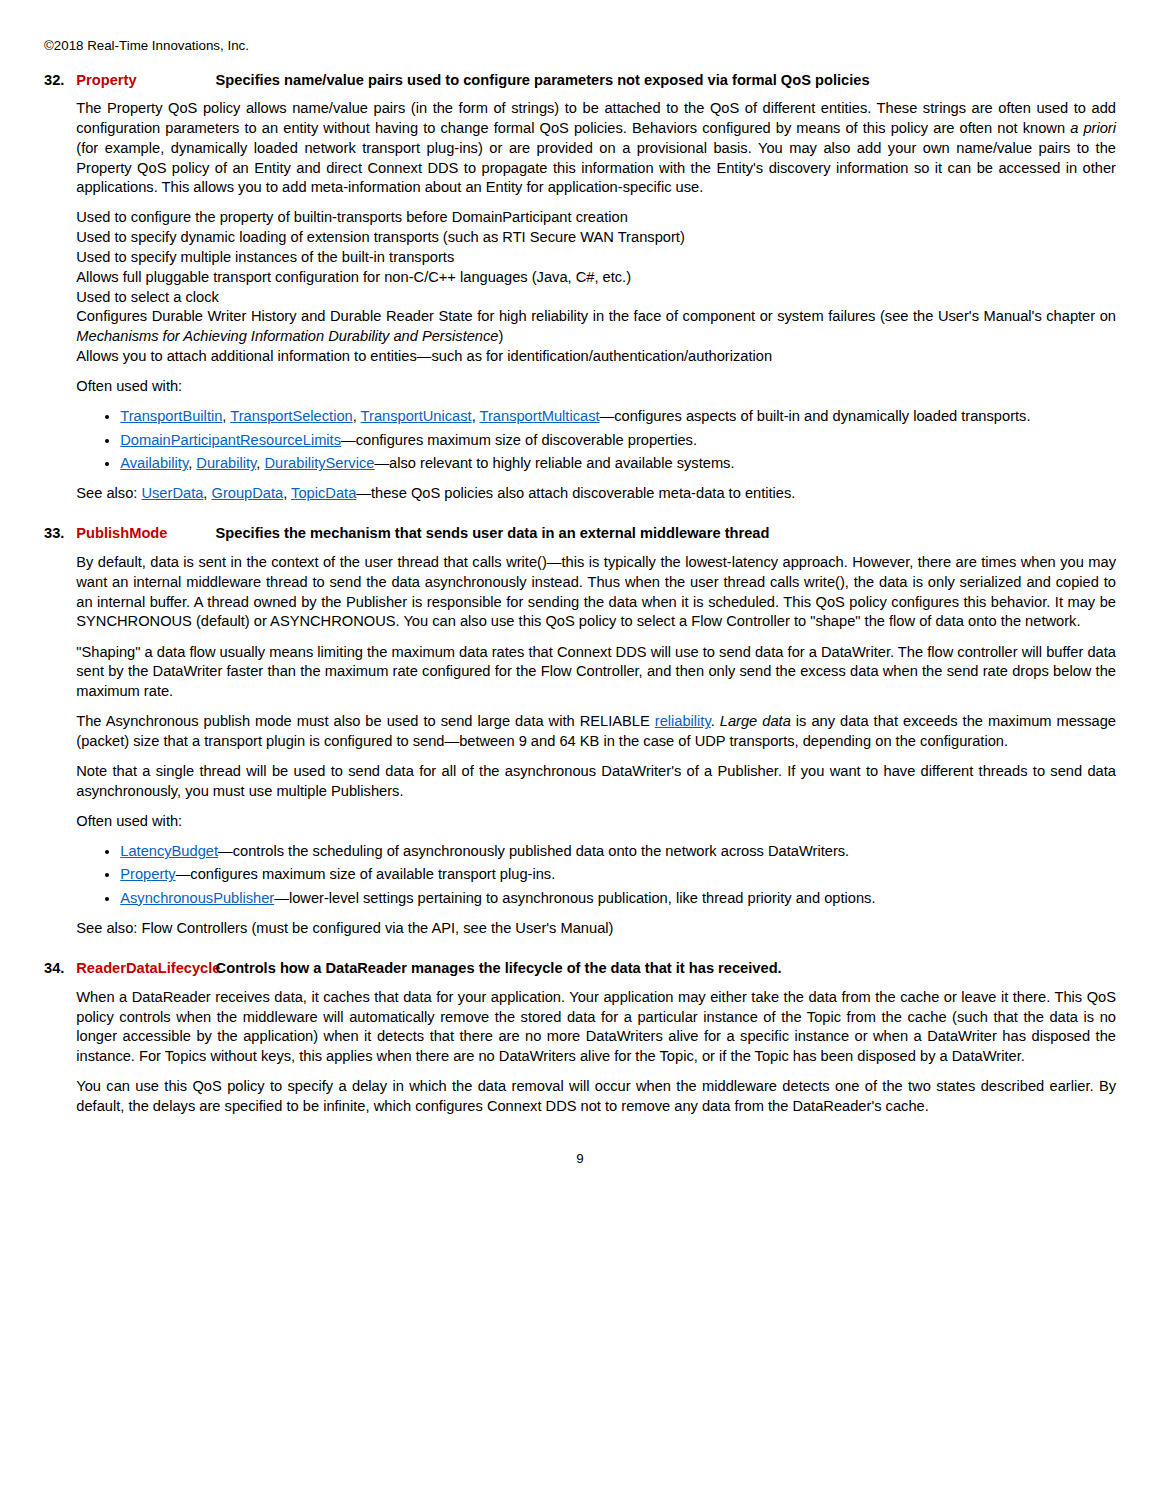©2018 Real-Time Innovations, Inc.
32. Property Specifies name/value pairs used to configure parameters not exposed via formal QoS policies
The Property QoS policy allows name/value pairs (in the form of strings) to be attached to the QoS of different entities. These strings are often used to add configuration parameters to an entity without having to change formal QoS policies. Behaviors configured by means of this policy are often not known a priori (for example, dynamically loaded network transport plug-ins) or are provided on a provisional basis. You may also add your own name/value pairs to the Property QoS policy of an Entity and direct Connext DDS to propagate this information with the Entity's discovery information so it can be accessed in other applications. This allows you to add meta-information about an Entity for application-specific use.
Used to configure the property of builtin-transports before DomainParticipant creation
Used to specify dynamic loading of extension transports (such as RTI Secure WAN Transport)
Used to specify multiple instances of the built-in transports
Allows full pluggable transport configuration for non-C/C++ languages (Java, C#, etc.)
Used to select a clock
Configures Durable Writer History and Durable Reader State for high reliability in the face of component or system failures (see the User's Manual's chapter on Mechanisms for Achieving Information Durability and Persistence)
Allows you to attach additional information to entities—such as for identification/authentication/authorization
Often used with:
TransportBuiltin, TransportSelection, TransportUnicast, TransportMulticast—configures aspects of built-in and dynamically loaded transports.
DomainParticipantResourceLimits—configures maximum size of discoverable properties.
Availability, Durability, DurabilityService—also relevant to highly reliable and available systems.
See also: UserData, GroupData, TopicData—these QoS policies also attach discoverable meta-data to entities.
33. PublishMode Specifies the mechanism that sends user data in an external middleware thread
By default, data is sent in the context of the user thread that calls write()—this is typically the lowest-latency approach. However, there are times when you may want an internal middleware thread to send the data asynchronously instead. Thus when the user thread calls write(), the data is only serialized and copied to an internal buffer. A thread owned by the Publisher is responsible for sending the data when it is scheduled. This QoS policy configures this behavior. It may be SYNCHRONOUS (default) or ASYNCHRONOUS. You can also use this QoS policy to select a Flow Controller to "shape" the flow of data onto the network.
"Shaping" a data flow usually means limiting the maximum data rates that Connext DDS will use to send data for a DataWriter. The flow controller will buffer data sent by the DataWriter faster than the maximum rate configured for the Flow Controller, and then only send the excess data when the send rate drops below the maximum rate.
The Asynchronous publish mode must also be used to send large data with RELIABLE reliability. Large data is any data that exceeds the maximum message (packet) size that a transport plugin is configured to send—between 9 and 64 KB in the case of UDP transports, depending on the configuration.
Note that a single thread will be used to send data for all of the asynchronous DataWriter's of a Publisher. If you want to have different threads to send data asynchronously, you must use multiple Publishers.
Often used with:
LatencyBudget—controls the scheduling of asynchronously published data onto the network across DataWriters.
Property—configures maximum size of available transport plug-ins.
AsynchronousPublisher—lower-level settings pertaining to asynchronous publication, like thread priority and options.
See also: Flow Controllers (must be configured via the API, see the User's Manual)
34. ReaderDataLifecycle Controls how a DataReader manages the lifecycle of the data that it has received.
When a DataReader receives data, it caches that data for your application. Your application may either take the data from the cache or leave it there. This QoS policy controls when the middleware will automatically remove the stored data for a particular instance of the Topic from the cache (such that the data is no longer accessible by the application) when it detects that there are no more DataWriters alive for a specific instance or when a DataWriter has disposed the instance. For Topics without keys, this applies when there are no DataWriters alive for the Topic, or if the Topic has been disposed by a DataWriter.
You can use this QoS policy to specify a delay in which the data removal will occur when the middleware detects one of the two states described earlier. By default, the delays are specified to be infinite, which configures Connext DDS not to remove any data from the DataReader's cache.
9